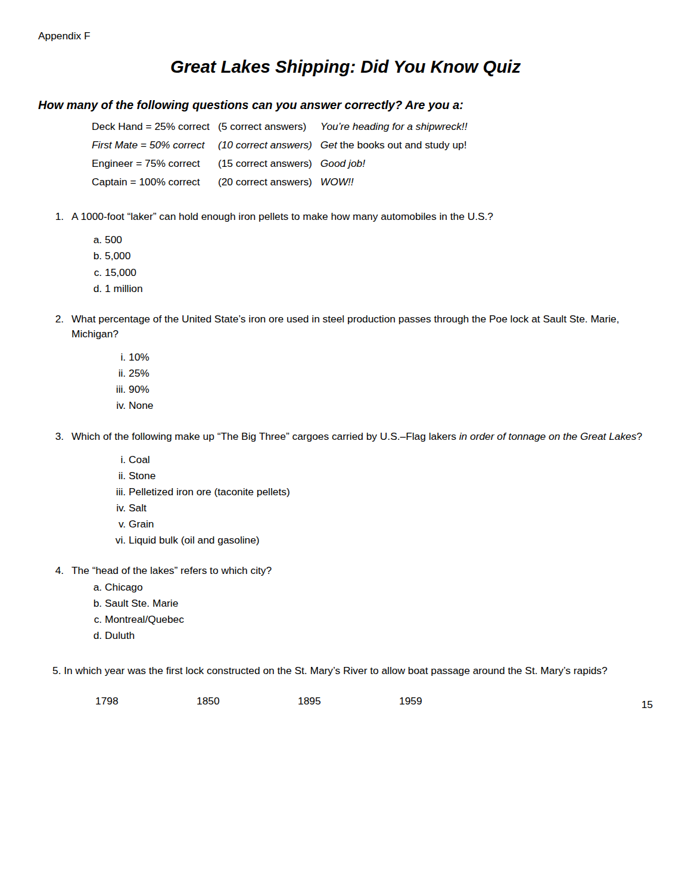Appendix F
Great Lakes Shipping: Did You Know Quiz
How many of the following questions can you answer correctly? Are you a:
| Deck Hand = 25% correct | (5 correct answers) | You’re heading for a shipwreck!! |
| First Mate = 50% correct | (10 correct answers) | Get the books out and study up! |
| Engineer = 75% correct | (15 correct answers) | Good job! |
| Captain = 100% correct | (20 correct answers) | WOW!! |
A 1000-foot “laker” can hold enough iron pellets to make how many automobiles in the U.S.?
500
5,000
15,000
1 million
What percentage of the United State’s iron ore used in steel production passes through the Poe lock at Sault Ste. Marie, Michigan?
10%
25%
90%
None
Which of the following make up “The Big Three” cargoes carried by U.S.–Flag lakers in order of tonnage on the Great Lakes?
Coal
Stone
Pelletized iron ore (taconite pellets)
Salt
Grain
Liquid bulk (oil and gasoline)
The “head of the lakes” refers to which city?
Chicago
Sault Ste. Marie
Montreal/Quebec
Duluth
5. In which year was the first lock constructed on the St. Mary’s River to allow boat passage around the St. Mary’s rapids?
1798185018951959
15